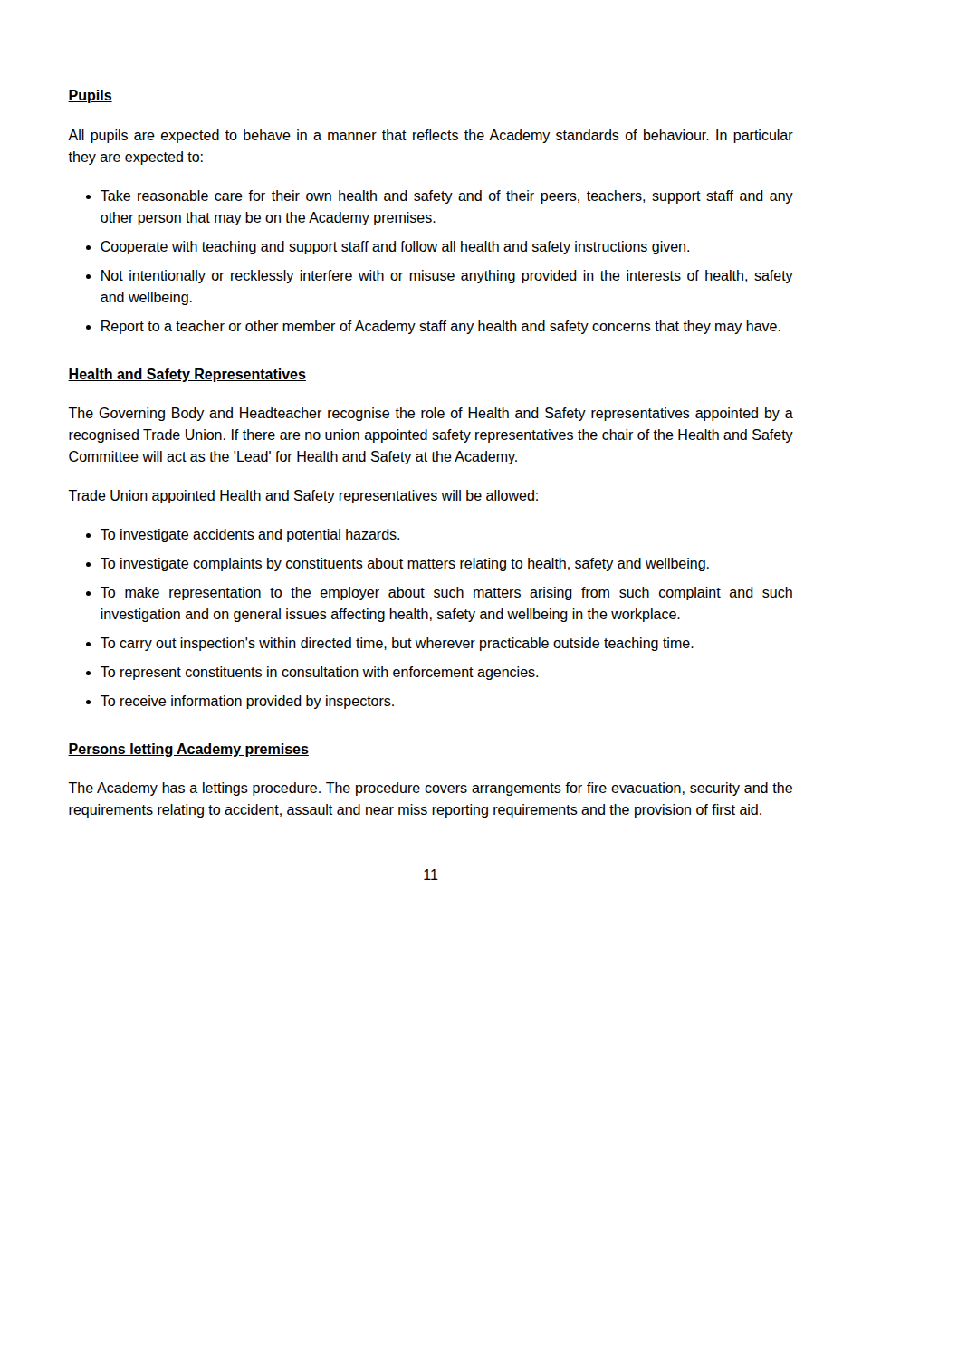Pupils
All pupils are expected to behave in a manner that reflects the Academy standards of behaviour. In particular they are expected to:
Take reasonable care for their own health and safety and of their peers, teachers, support staff and any other person that may be on the Academy premises.
Cooperate with teaching and support staff and follow all health and safety instructions given.
Not intentionally or recklessly interfere with or misuse anything provided in the interests of health, safety and wellbeing.
Report to a teacher or other member of Academy staff any health and safety concerns that they may have.
Health and Safety Representatives
The Governing Body and Headteacher recognise the role of Health and Safety representatives appointed by a recognised Trade Union. If there are no union appointed safety representatives the chair of the Health and Safety Committee will act as the 'Lead' for Health and Safety at the Academy.
Trade Union appointed Health and Safety representatives will be allowed:
To investigate accidents and potential hazards.
To investigate complaints by constituents about matters relating to health, safety and wellbeing.
To make representation to the employer about such matters arising from such complaint and such investigation and on general issues affecting health, safety and wellbeing in the workplace.
To carry out inspection's within directed time, but wherever practicable outside teaching time.
To represent constituents in consultation with enforcement agencies.
To receive information provided by inspectors.
Persons letting Academy premises
The Academy has a lettings procedure. The procedure covers arrangements for fire evacuation, security and the requirements relating to accident, assault and near miss reporting requirements and the provision of first aid.
11